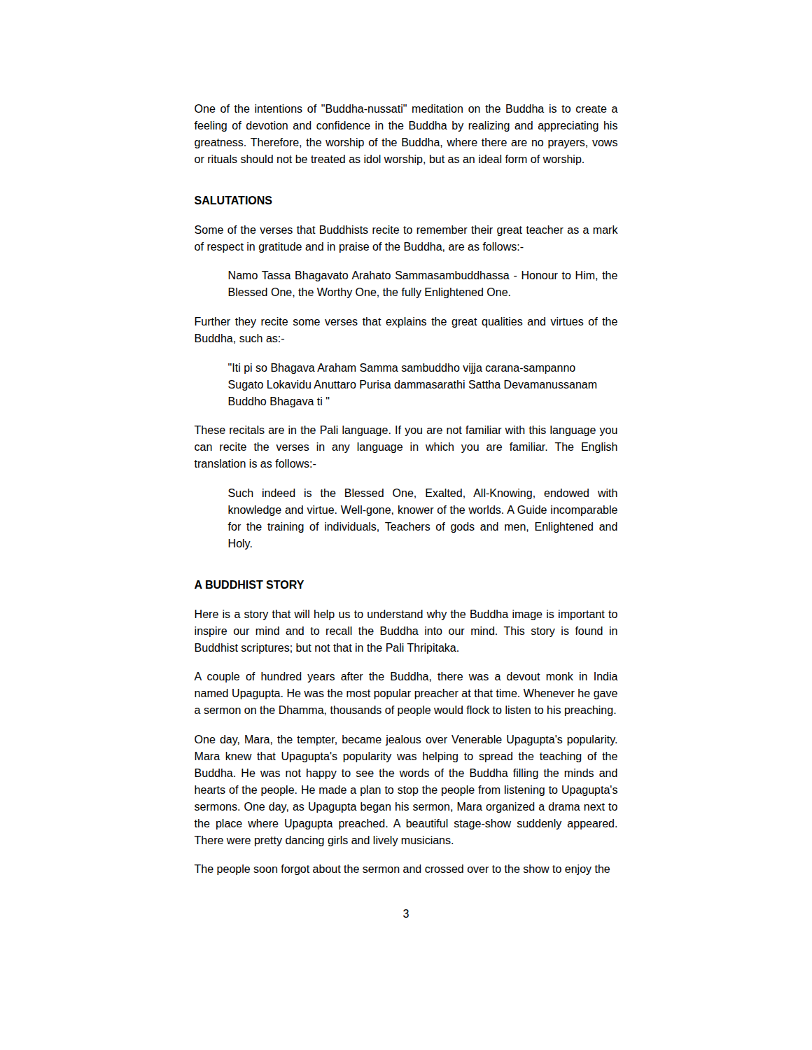One of the intentions of "Buddha-nussati" meditation on the Buddha is to create a feeling of devotion and confidence in the Buddha by realizing and appreciating his greatness. Therefore, the worship of the Buddha, where there are no prayers, vows or rituals should not be treated as idol worship, but as an ideal form of worship.
SALUTATIONS
Some of the verses that Buddhists recite to remember their great teacher as a mark of respect in gratitude and in praise of the Buddha, are as follows:-
Namo Tassa Bhagavato Arahato Sammasambuddhassa - Honour to Him, the Blessed One, the Worthy One, the fully Enlightened One.
Further they recite some verses that explains the great qualities and virtues of the Buddha, such as:-
"Iti pi so Bhagava Araham Samma sambuddho vijja carana-sampanno
Sugato Lokavidu Anuttaro Purisa dammasarathi Sattha Devamanussanam Buddho Bhagava ti "
These recitals are in the Pali language. If you are not familiar with this language you can recite the verses in any language in which you are familiar. The English translation is as follows:-
Such indeed is the Blessed One, Exalted, All-Knowing, endowed with knowledge and virtue. Well-gone, knower of the worlds. A Guide incomparable for the training of individuals, Teachers of gods and men, Enlightened and Holy.
A BUDDHIST STORY
Here is a story that will help us to understand why the Buddha image is important to inspire our mind and to recall the Buddha into our mind. This story is found in Buddhist scriptures; but not that in the Pali Thripitaka.
A couple of hundred years after the Buddha, there was a devout monk in India named Upagupta. He was the most popular preacher at that time. Whenever he gave a sermon on the Dhamma, thousands of people would flock to listen to his preaching.
One day, Mara, the tempter, became jealous over Venerable Upagupta's popularity. Mara knew that Upagupta's popularity was helping to spread the teaching of the Buddha. He was not happy to see the words of the Buddha filling the minds and hearts of the people. He made a plan to stop the people from listening to Upagupta's sermons. One day, as Upagupta began his sermon, Mara organized a drama next to the place where Upagupta preached. A beautiful stage-show suddenly appeared. There were pretty dancing girls and lively musicians.
The people soon forgot about the sermon and crossed over to the show to enjoy the
3